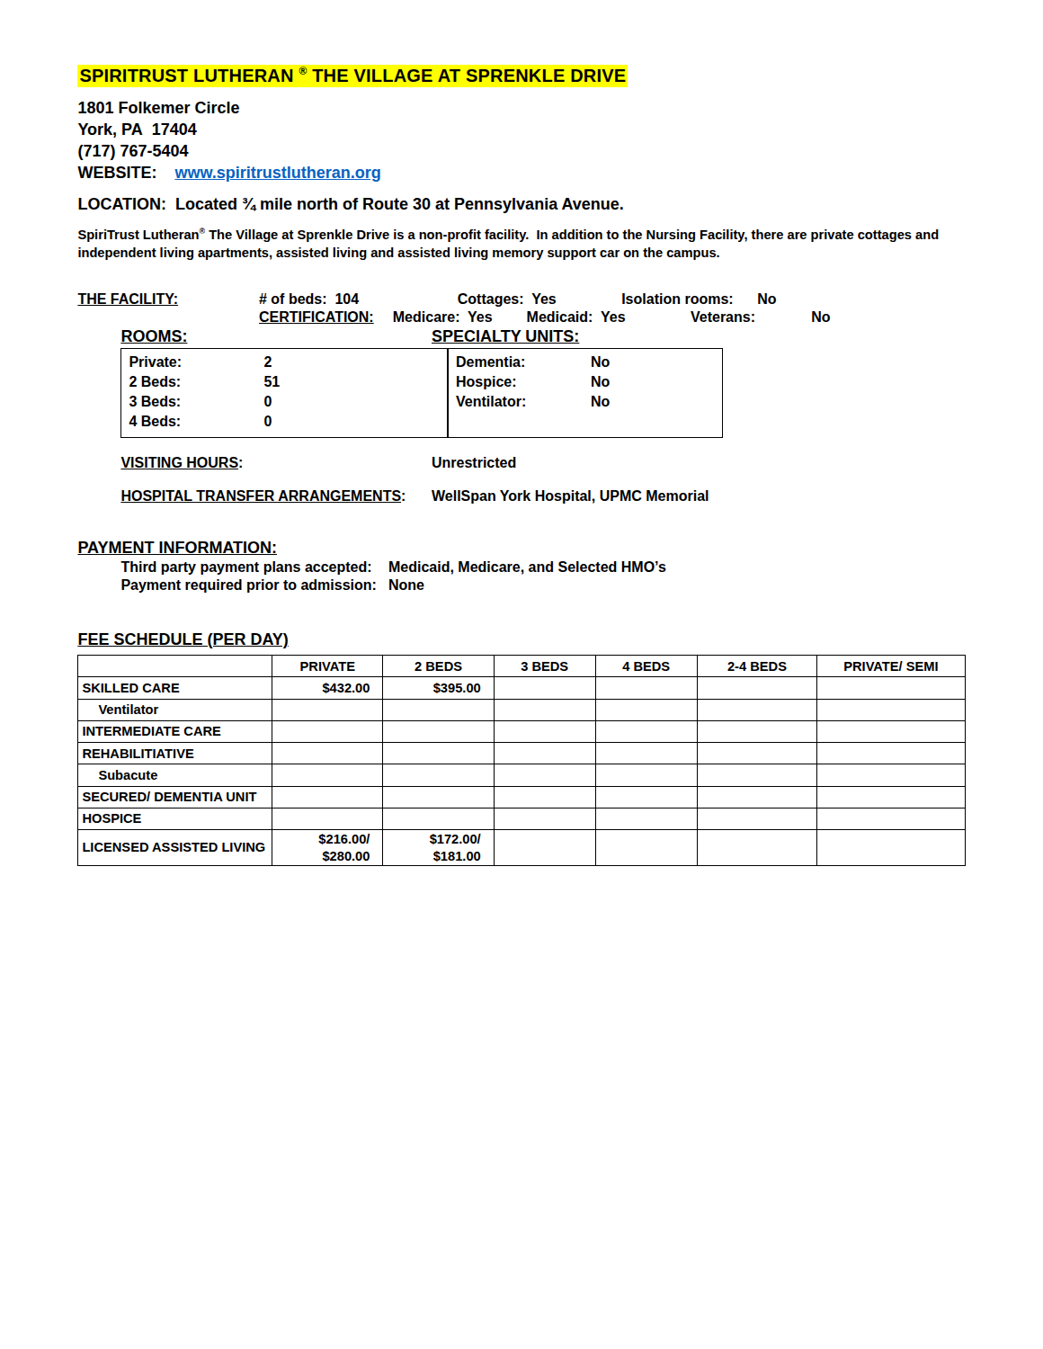SPIRITRUST LUTHERAN ® THE VILLAGE AT SPRENKLE DRIVE
1801 Folkemer Circle
York, PA 17404
(717) 767-5404
WEBSITE: www.spiritrustlutheran.org
LOCATION: Located ¾ mile north of Route 30 at Pennsylvania Avenue.
SpiriTrust Lutheran® The Village at Sprenkle Drive is a non-profit facility. In addition to the Nursing Facility, there are private cottages and independent living apartments, assisted living and assisted living memory support car on the campus.
| THE FACILITY: | # of beds: 104 | Cottages: Yes | Isolation rooms: No |
| | / CERTIFICATION: / Medicare: Yes / Medicaid: Yes / Veterans: No / |
| ROOMS: | SPECIALTY UNITS: |
| Private: | 2 |
| 2 Beds: | 51 |
| 3 Beds: | 0 |
| 4 Beds: | 0 |
| Dementia: | No |
| Hospice: | No |
| Ventilator: | No |
| VISITING HOURS : | Unrestricted |
| HOSPITAL TRANSFER ARRANGEMENTS : | WellSpan York Hospital, UPMC Memorial |
PAYMENT INFORMATION:
| Third party payment plans accepted: | Medicaid, Medicare, and Selected HMO’s |
| Payment required prior to admission: | None |
FEE SCHEDULE (PER DAY)
| | PRIVATE | 2 BEDS | 3 BEDS | 4 BEDS | 2-4 BEDS | PRIVATE/ SEMI |
| --- | --- | --- | --- | --- | --- | --- |
| SKILLED CARE | $432.00 | $395.00 | | | | |
| Ventilator | | | | | | |
| INTERMEDIATE CARE | | | | | | |
| REHABILITIATIVE | | | | | | |
| Subacute | | | | | | |
| SECURED/ DEMENTIA UNIT | | | | | | |
| HOSPICE | | | | | | |
| LICENSED ASSISTED LIVING | $216.00/ $280.00 | $172.00/ $181.00 | | | | |